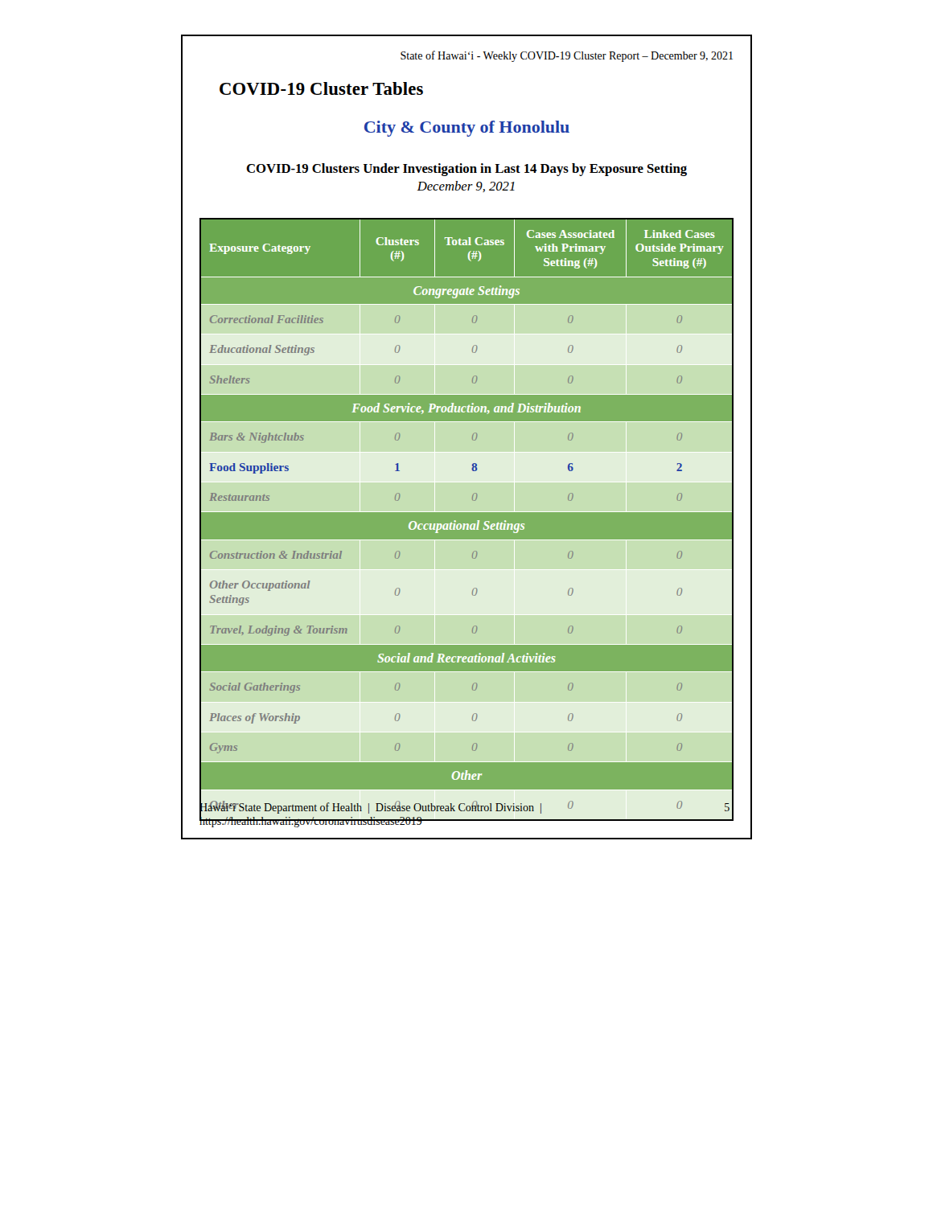State of Hawaiʻi - Weekly COVID-19 Cluster Report – December 9, 2021
COVID-19 Cluster Tables
City & County of Honolulu
COVID-19 Clusters Under Investigation in Last 14 Days by Exposure Setting
December 9, 2021
| Exposure Category | Clusters (#) | Total Cases (#) | Cases Associated with Primary Setting (#) | Linked Cases Outside Primary Setting (#) |
| --- | --- | --- | --- | --- |
| Congregate Settings |
| Correctional Facilities | 0 | 0 | 0 | 0 |
| Educational Settings | 0 | 0 | 0 | 0 |
| Shelters | 0 | 0 | 0 | 0 |
| Food Service, Production, and Distribution |
| Bars & Nightclubs | 0 | 0 | 0 | 0 |
| Food Suppliers | 1 | 8 | 6 | 2 |
| Restaurants | 0 | 0 | 0 | 0 |
| Occupational Settings |
| Construction & Industrial | 0 | 0 | 0 | 0 |
| Other Occupational Settings | 0 | 0 | 0 | 0 |
| Travel, Lodging & Tourism | 0 | 0 | 0 | 0 |
| Social and Recreational Activities |
| Social Gatherings | 0 | 0 | 0 | 0 |
| Places of Worship | 0 | 0 | 0 | 0 |
| Gyms | 0 | 0 | 0 | 0 |
| Other |
| Other | 0 | 0 | 0 | 0 |
Hawaiʻi State Department of Health | Disease Outbreak Control Division | https://health.hawaii.gov/coronavirusdisease2019
5